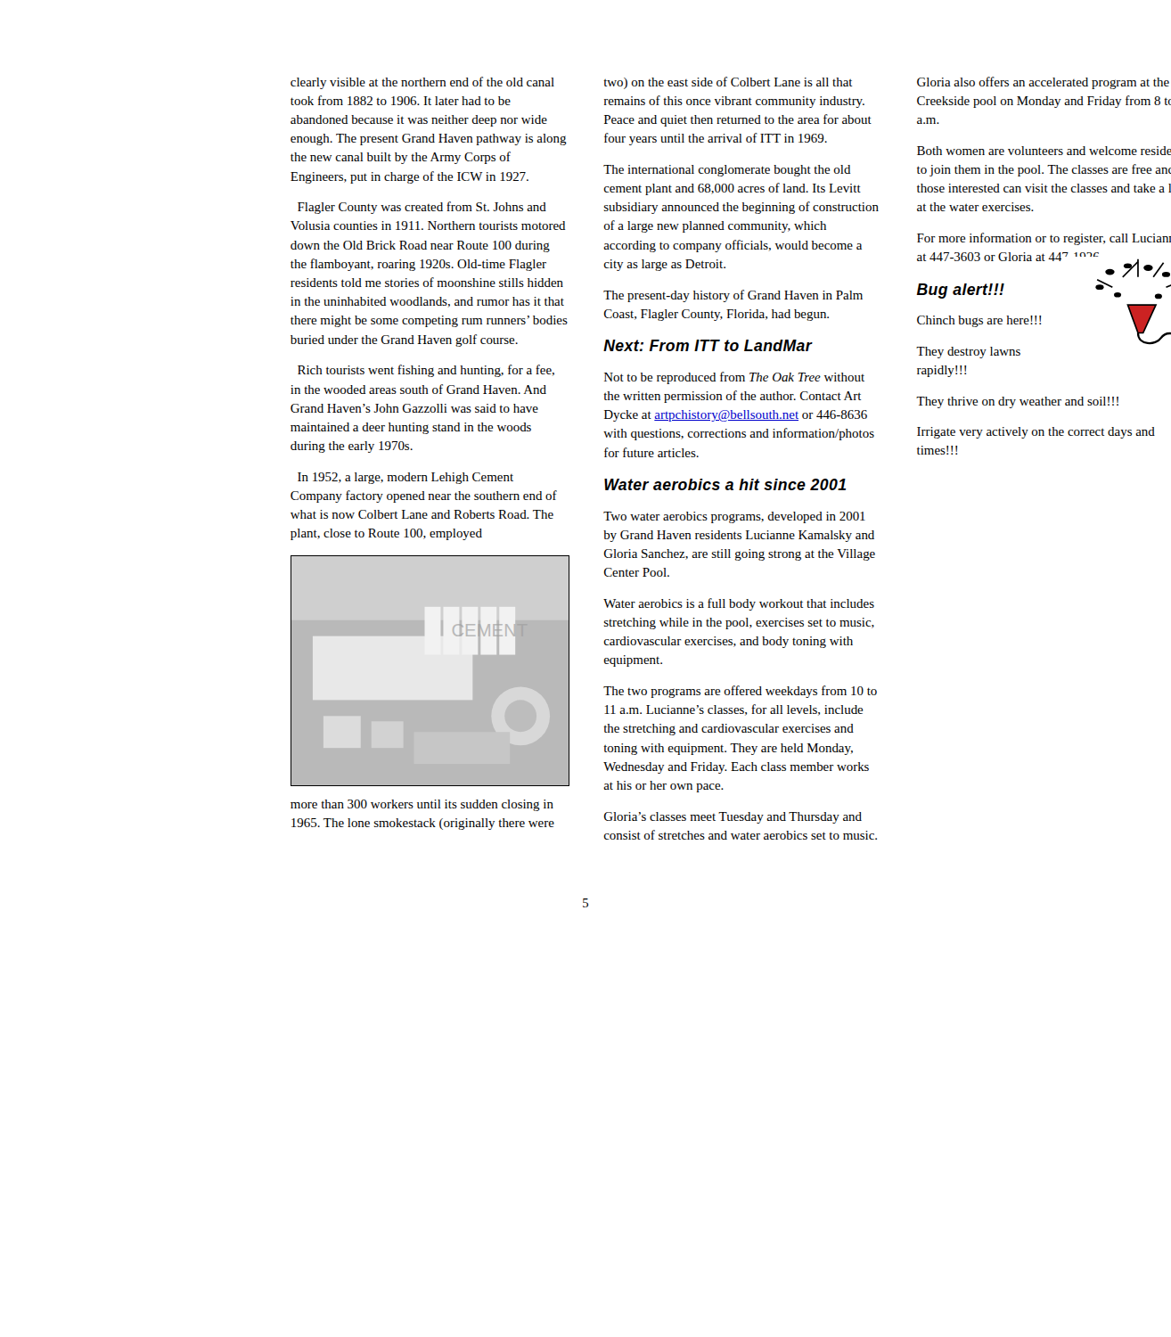clearly visible at the northern end of the old canal took from 1882 to 1906. It later had to be abandoned because it was neither deep nor wide enough. The present Grand Haven pathway is along the new canal built by the Army Corps of Engineers, put in charge of the ICW in 1927.
Flagler County was created from St. Johns and Volusia counties in 1911. Northern tourists motored down the Old Brick Road near Route 100 during the flamboyant, roaring 1920s. Old-time Flagler residents told me stories of moonshine stills hidden in the uninhabited woodlands, and rumor has it that there might be some competing rum runners’ bodies buried under the Grand Haven golf course.
Rich tourists went fishing and hunting, for a fee, in the wooded areas south of Grand Haven. And Grand Haven’s John Gazzolli was said to have maintained a deer hunting stand in the woods during the early 1970s.
In 1952, a large, modern Lehigh Cement Company factory opened near the southern end of what is now Colbert Lane and Roberts Road. The plant, close to Route 100, employed
more than 300 workers until its sudden closing in 1965. The lone smokestack (originally there were two) on the east side of Colbert Lane is all that remains of this once vibrant community industry. Peace and quiet then returned to the area for about four years until the arrival of ITT in 1969.
The international conglomerate bought the old cement plant and 68,000 acres of land. Its Levitt subsidiary announced the beginning of construction of a large new planned community, which according to company officials, would become a city as large as Detroit.
The present-day history of Grand Haven in Palm Coast, Flagler County, Florida, had begun.
Next: From ITT to LandMar
Not to be reproduced from The Oak Tree without the written permission of the author. Contact Art Dycke at artpchistory@bellsouth.net or 446-8636 with questions, corrections and information/photos for future articles.
Water aerobics a hit since 2001
Two water aerobics programs, developed in 2001 by Grand Haven residents Lucianne Kamalsky and Gloria Sanchez, are still going strong at the Village Center Pool.
Water aerobics is a full body workout that includes stretching while in the pool, exercises set to music, cardiovascular exercises, and body toning with equipment.
The two programs are offered weekdays from 10 to 11 a.m. Lucianne’s classes, for all levels, include the stretching and cardiovascular exercises and toning with equipment. They are held Monday, Wednesday and Friday. Each class member works at his or her own pace.
Gloria’s classes meet Tuesday and Thursday and consist of stretches and water aerobics set to music. Gloria also offers an accelerated program at the Creekside pool on Monday and Friday from 8 to 10 a.m.
Both women are volunteers and welcome residents to join them in the pool. The classes are free and those interested can visit the classes and take a look at the water exercises.
For more information or to register, call Lucianne at 447-3603 or Gloria at 447-1926.
Bug alert!!!
Chinch bugs are here!!!
They destroy lawns rapidly!!!
They thrive on dry weather and soil!!!
Irrigate very actively on the correct days and times!!!
5